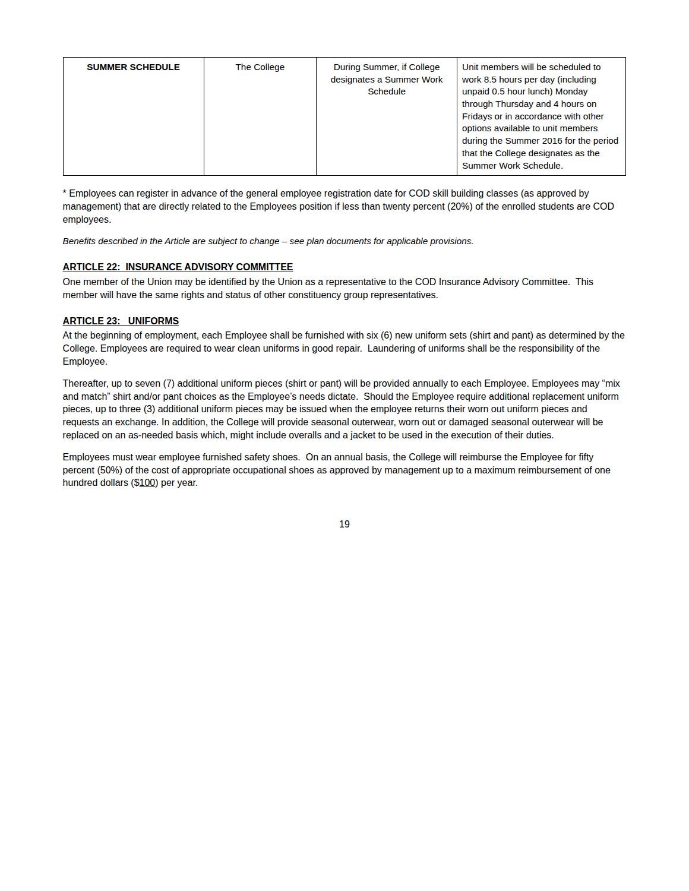| SUMMER SCHEDULE | The College | During Summer, if College designates a Summer Work Schedule | Unit members will be scheduled to work 8.5 hours per day (including unpaid 0.5 hour lunch) Monday through Thursday and 4 hours on Fridays or in accordance with other options available to unit members during the Summer 2016 for the period that the College designates as the Summer Work Schedule. |
* Employees can register in advance of the general employee registration date for COD skill building classes (as approved by management) that are directly related to the Employees position if less than twenty percent (20%) of the enrolled students are COD employees.
Benefits described in the Article are subject to change – see plan documents for applicable provisions.
ARTICLE 22: INSURANCE ADVISORY COMMITTEE
One member of the Union may be identified by the Union as a representative to the COD Insurance Advisory Committee. This member will have the same rights and status of other constituency group representatives.
ARTICLE 23: UNIFORMS
At the beginning of employment, each Employee shall be furnished with six (6) new uniform sets (shirt and pant) as determined by the College. Employees are required to wear clean uniforms in good repair. Laundering of uniforms shall be the responsibility of the Employee.
Thereafter, up to seven (7) additional uniform pieces (shirt or pant) will be provided annually to each Employee. Employees may “mix and match” shirt and/or pant choices as the Employee’s needs dictate. Should the Employee require additional replacement uniform pieces, up to three (3) additional uniform pieces may be issued when the employee returns their worn out uniform pieces and requests an exchange. In addition, the College will provide seasonal outerwear, worn out or damaged seasonal outerwear will be replaced on an as-needed basis which, might include overalls and a jacket to be used in the execution of their duties.
Employees must wear employee furnished safety shoes. On an annual basis, the College will reimburse the Employee for fifty percent (50%) of the cost of appropriate occupational shoes as approved by management up to a maximum reimbursement of one hundred dollars ($100) per year.
19